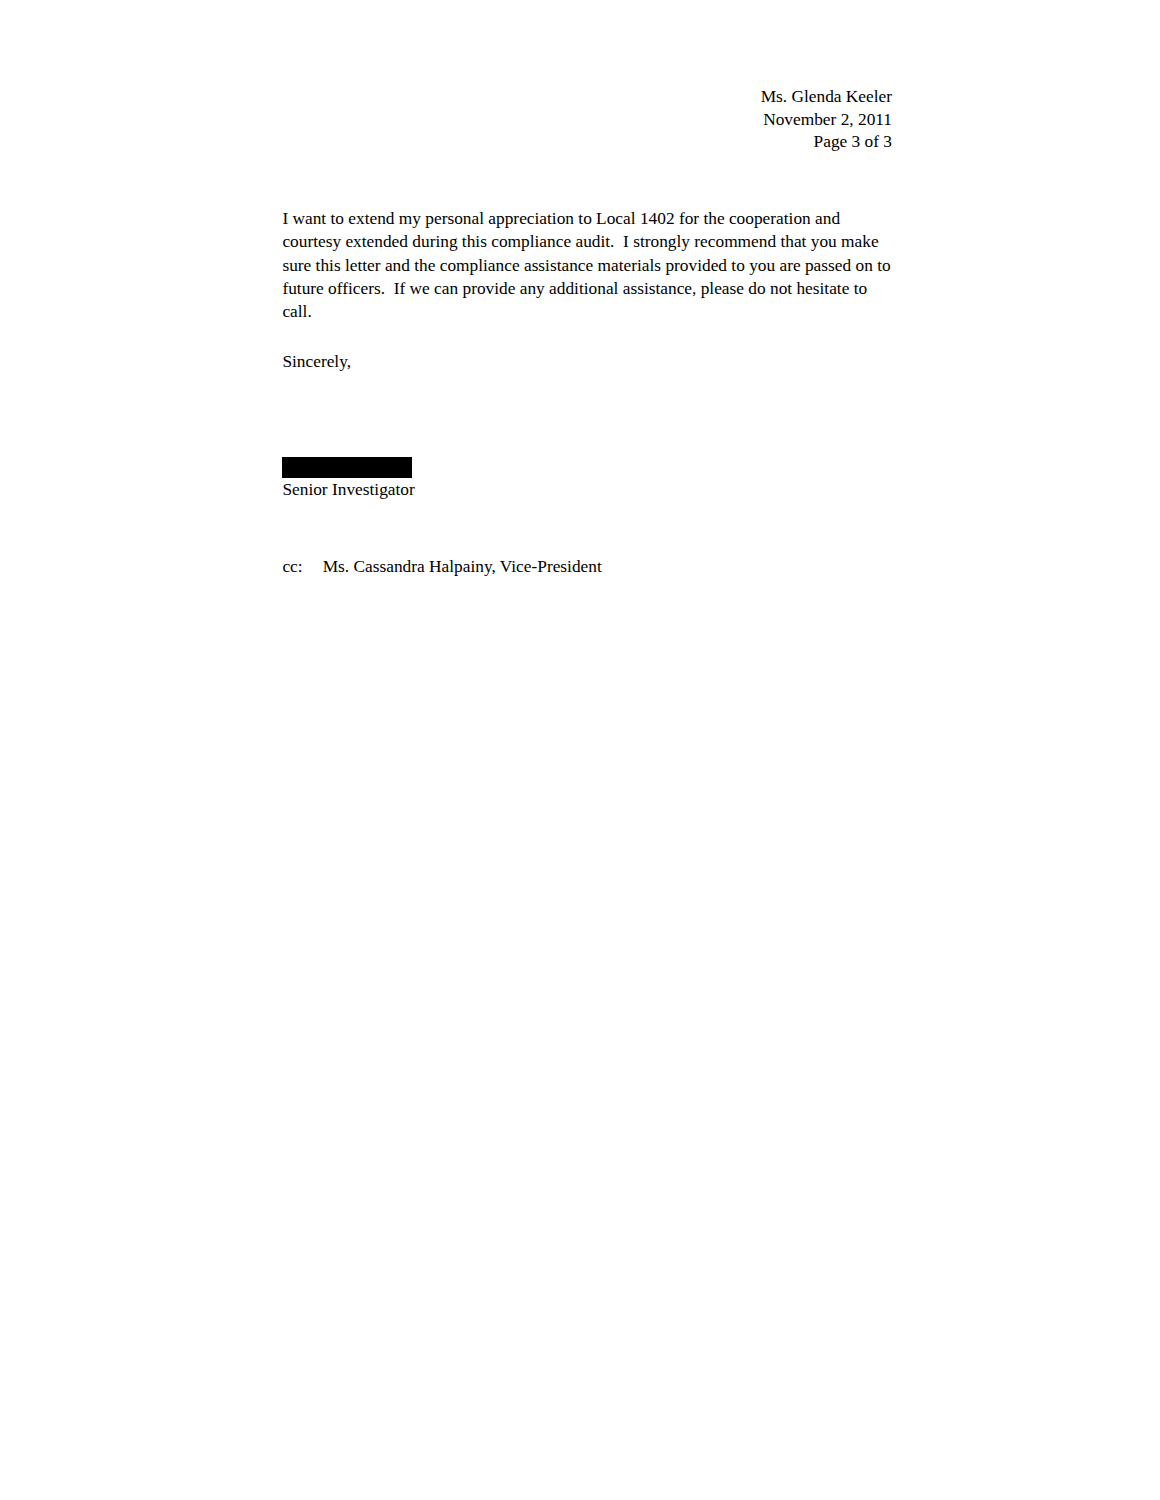Ms. Glenda Keeler
November 2, 2011
Page 3 of 3
I want to extend my personal appreciation to Local 1402 for the cooperation and courtesy extended during this compliance audit. I strongly recommend that you make sure this letter and the compliance assistance materials provided to you are passed on to future officers. If we can provide any additional assistance, please do not hesitate to call.
Sincerely,
Senior Investigator
cc: Ms. Cassandra Halpainy, Vice-President